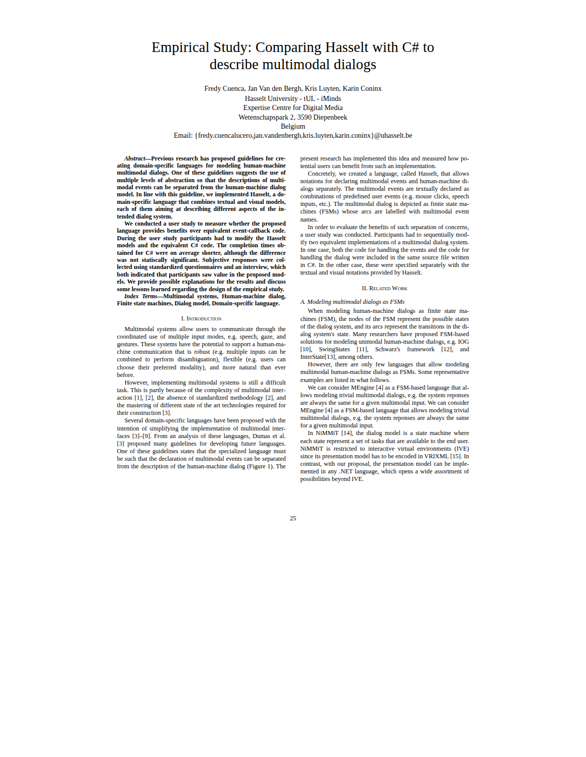Empirical Study: Comparing Hasselt with C# to describe multimodal dialogs
Fredy Cuenca, Jan Van den Bergh, Kris Luyten, Karin Coninx
Hasselt University - tUL - iMinds
Expertise Centre for Digital Media
Wetenschapspark 2, 3590 Diepenbeek
Belgium
Email: {fredy.cuencalucero,jan.vandenbergh,kris.luyten,karin.coninx}@uhasselt.be
Abstract—Previous research has proposed guidelines for creating domain-specific languages for modeling human-machine multimodal dialogs. One of these guidelines suggests the use of multiple levels of abstraction so that the descriptions of multimodal events can be separated from the human-machine dialog model. In line with this guideline, we implemented Hasselt, a domain-specific language that combines textual and visual models, each of them aiming at describing different aspects of the intended dialog system.
We conducted a user study to measure whether the proposed language provides benefits over equivalent event-callback code. During the user study participants had to modify the Hasselt models and the equivalent C# code. The completion times obtained for C# were on average shorter, although the difference was not statiscally significant. Subjective responses were collected using standardized questionnaires and an interview, which both indicated that participants saw value in the proposed models. We provide possible explanations for the results and discuss some lessons learned regarding the design of the empirical study.
Index Terms—Multimodal systems, Human-machine dialog, Finite state machines, Dialog model, Domain-specific language.
I. Introduction
Multimodal systems allow users to communicate through the coordinated use of multiple input modes, e.g. speech, gaze, and gestures. These systems have the potential to support a human-machine communication that is robust (e.g. multiple inputs can be combined to perform disambiguation), flexible (e.g. users can choose their preferred modality), and more natural than ever before.
However, implementing multimodal systems is still a difficult task. This is partly because of the complexity of multimodal interaction [1], [2], the absence of standardized methodology [2], and the mastering of different state of the art technologies required for their construction [3].
Several domain-specific languages have been proposed with the intention of simplifying the implementation of multimodal interfaces [3]–[9]. From an analysis of these languages, Dumas et al. [3] proposed many guidelines for developing future languages. One of these guidelines states that the specialized language must be such that the declaration of multimodal events can be separated from the description of the human-machine dialog (Figure 1). The present research has implemented this idea and measured how potential users can benefit from such an implementation.
Concretely, we created a language, called Hasselt, that allows notations for declaring multimodal events and human-machine dialogs separately. The multimodal events are textually declared as combinations of predefined user events (e.g. mouse clicks, speech inputs, etc.). The multimodal dialog is depicted as finite state machines (FSMs) whose arcs are labelled with multimodal event names.
In order to evaluate the benefits of such separation of concerns, a user study was conducted. Participants had to sequentially modify two equivalent implementations of a multimodal dialog system. In one case, both the code for handling the events and the code for handling the dialog were included in the same source file written in C#. In the other case, these were specified separately with the textual and visual notations provided by Hasselt.
II. Related Work
A. Modeling multimodal dialogs as FSMs
When modeling human-machine dialogs as finite state machines (FSM), the nodes of the FSM represent the possible states of the dialog system, and its arcs represent the transitions in the dialog system's state. Many researchers have proposed FSM-based solutions for modeling unimodal human-machine dialogs, e.g. IOG [10], SwingStates [11], Schwarz's framework [12], and InterState[13], among others.
However, there are only few languages that allow modeling multimodal human-machine dialogs as FSMs. Some representative examples are listed in what follows.
We can consider MEngine [4] as a FSM-based language that allows modeling trivial multimodal dialogs, e.g. the system reponses are always the same for a given multimodal input. We can consider MEngine [4] as a FSM-based language that allows modeling trivial multimodal dialogs, e.g. the system reponses are always the same for a given multimodal input.
In NiMMiT [14], the dialog model is a state machine where each state represent a set of tasks that are available to the end user. NiMMiT is restricted to interactive virtual environments (IVE) since its presentation model has to be encoded in VRIXML [15]. In contrast, with our proposal, the presentation model can be implemented in any .NET language, which opens a wide assortment of possibilities beyond IVE.
25